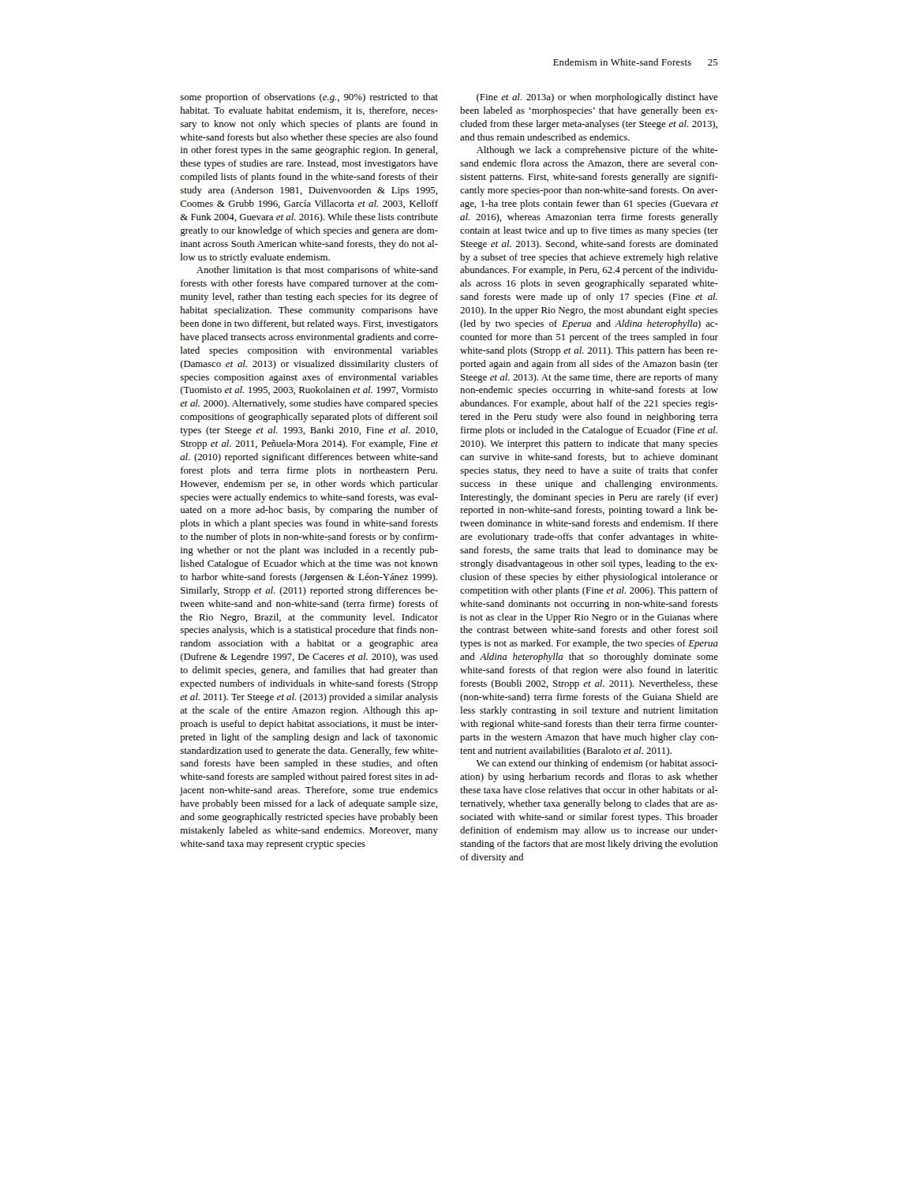Endemism in White-sand Forests25
some proportion of observations (e.g., 90%) restricted to that habitat. To evaluate habitat endemism, it is, therefore, necessary to know not only which species of plants are found in white-sand forests but also whether these species are also found in other forest types in the same geographic region. In general, these types of studies are rare. Instead, most investigators have compiled lists of plants found in the white-sand forests of their study area (Anderson 1981, Duivenvoorden & Lips 1995, Coomes & Grubb 1996, García Villacorta et al. 2003, Kelloff & Funk 2004, Guevara et al. 2016). While these lists contribute greatly to our knowledge of which species and genera are dominant across South American white-sand forests, they do not allow us to strictly evaluate endemism.
Another limitation is that most comparisons of white-sand forests with other forests have compared turnover at the community level, rather than testing each species for its degree of habitat specialization. These community comparisons have been done in two different, but related ways. First, investigators have placed transects across environmental gradients and correlated species composition with environmental variables (Damasco et al. 2013) or visualized dissimilarity clusters of species composition against axes of environmental variables (Tuomisto et al. 1995, 2003, Ruokolainen et al. 1997, Vormisto et al. 2000). Alternatively, some studies have compared species compositions of geographically separated plots of different soil types (ter Steege et al. 1993, Banki 2010, Fine et al. 2010, Stropp et al. 2011, Peñuela-Mora 2014). For example, Fine et al. (2010) reported significant differences between white-sand forest plots and terra firme plots in northeastern Peru. However, endemism per se, in other words which particular species were actually endemics to white-sand forests, was evaluated on a more ad-hoc basis, by comparing the number of plots in which a plant species was found in white-sand forests to the number of plots in non-white-sand forests or by confirming whether or not the plant was included in a recently published Catalogue of Ecuador which at the time was not known to harbor white-sand forests (Jørgensen & Léon-Yánez 1999). Similarly, Stropp et al. (2011) reported strong differences between white-sand and non-white-sand (terra firme) forests of the Rio Negro, Brazil, at the community level. Indicator species analysis, which is a statistical procedure that finds non-random association with a habitat or a geographic area (Dufrene & Legendre 1997, De Caceres et al. 2010), was used to delimit species, genera, and families that had greater than expected numbers of individuals in white-sand forests (Stropp et al. 2011). Ter Steege et al. (2013) provided a similar analysis at the scale of the entire Amazon region. Although this approach is useful to depict habitat associations, it must be interpreted in light of the sampling design and lack of taxonomic standardization used to generate the data. Generally, few white-sand forests have been sampled in these studies, and often white-sand forests are sampled without paired forest sites in adjacent non-white-sand areas. Therefore, some true endemics have probably been missed for a lack of adequate sample size, and some geographically restricted species have probably been mistakenly labeled as white-sand endemics. Moreover, many white-sand taxa may represent cryptic species
(Fine et al. 2013a) or when morphologically distinct have been labeled as ‘morphospecies’ that have generally been excluded from these larger meta-analyses (ter Steege et al. 2013), and thus remain undescribed as endemics.
Although we lack a comprehensive picture of the white-sand endemic flora across the Amazon, there are several consistent patterns. First, white-sand forests generally are significantly more species-poor than non-white-sand forests. On average, 1-ha tree plots contain fewer than 61 species (Guevara et al. 2016), whereas Amazonian terra firme forests generally contain at least twice and up to five times as many species (ter Steege et al. 2013). Second, white-sand forests are dominated by a subset of tree species that achieve extremely high relative abundances. For example, in Peru, 62.4 percent of the individuals across 16 plots in seven geographically separated white-sand forests were made up of only 17 species (Fine et al. 2010). In the upper Rio Negro, the most abundant eight species (led by two species of Eperua and Aldina heterophylla) accounted for more than 51 percent of the trees sampled in four white-sand plots (Stropp et al. 2011). This pattern has been reported again and again from all sides of the Amazon basin (ter Steege et al. 2013). At the same time, there are reports of many non-endemic species occurring in white-sand forests at low abundances. For example, about half of the 221 species registered in the Peru study were also found in neighboring terra firme plots or included in the Catalogue of Ecuador (Fine et al. 2010). We interpret this pattern to indicate that many species can survive in white-sand forests, but to achieve dominant species status, they need to have a suite of traits that confer success in these unique and challenging environments. Interestingly, the dominant species in Peru are rarely (if ever) reported in non-white-sand forests, pointing toward a link between dominance in white-sand forests and endemism. If there are evolutionary trade-offs that confer advantages in white-sand forests, the same traits that lead to dominance may be strongly disadvantageous in other soil types, leading to the exclusion of these species by either physiological intolerance or competition with other plants (Fine et al. 2006). This pattern of white-sand dominants not occurring in non-white-sand forests is not as clear in the Upper Rio Negro or in the Guianas where the contrast between white-sand forests and other forest soil types is not as marked. For example, the two species of Eperua and Aldina heterophylla that so thoroughly dominate some white-sand forests of that region were also found in lateritic forests (Boubli 2002, Stropp et al. 2011). Nevertheless, these (non-white-sand) terra firme forests of the Guiana Shield are less starkly contrasting in soil texture and nutrient limitation with regional white-sand forests than their terra firme counterparts in the western Amazon that have much higher clay content and nutrient availabilities (Baraloto et al. 2011).
We can extend our thinking of endemism (or habitat association) by using herbarium records and floras to ask whether these taxa have close relatives that occur in other habitats or alternatively, whether taxa generally belong to clades that are associated with white-sand or similar forest types. This broader definition of endemism may allow us to increase our understanding of the factors that are most likely driving the evolution of diversity and